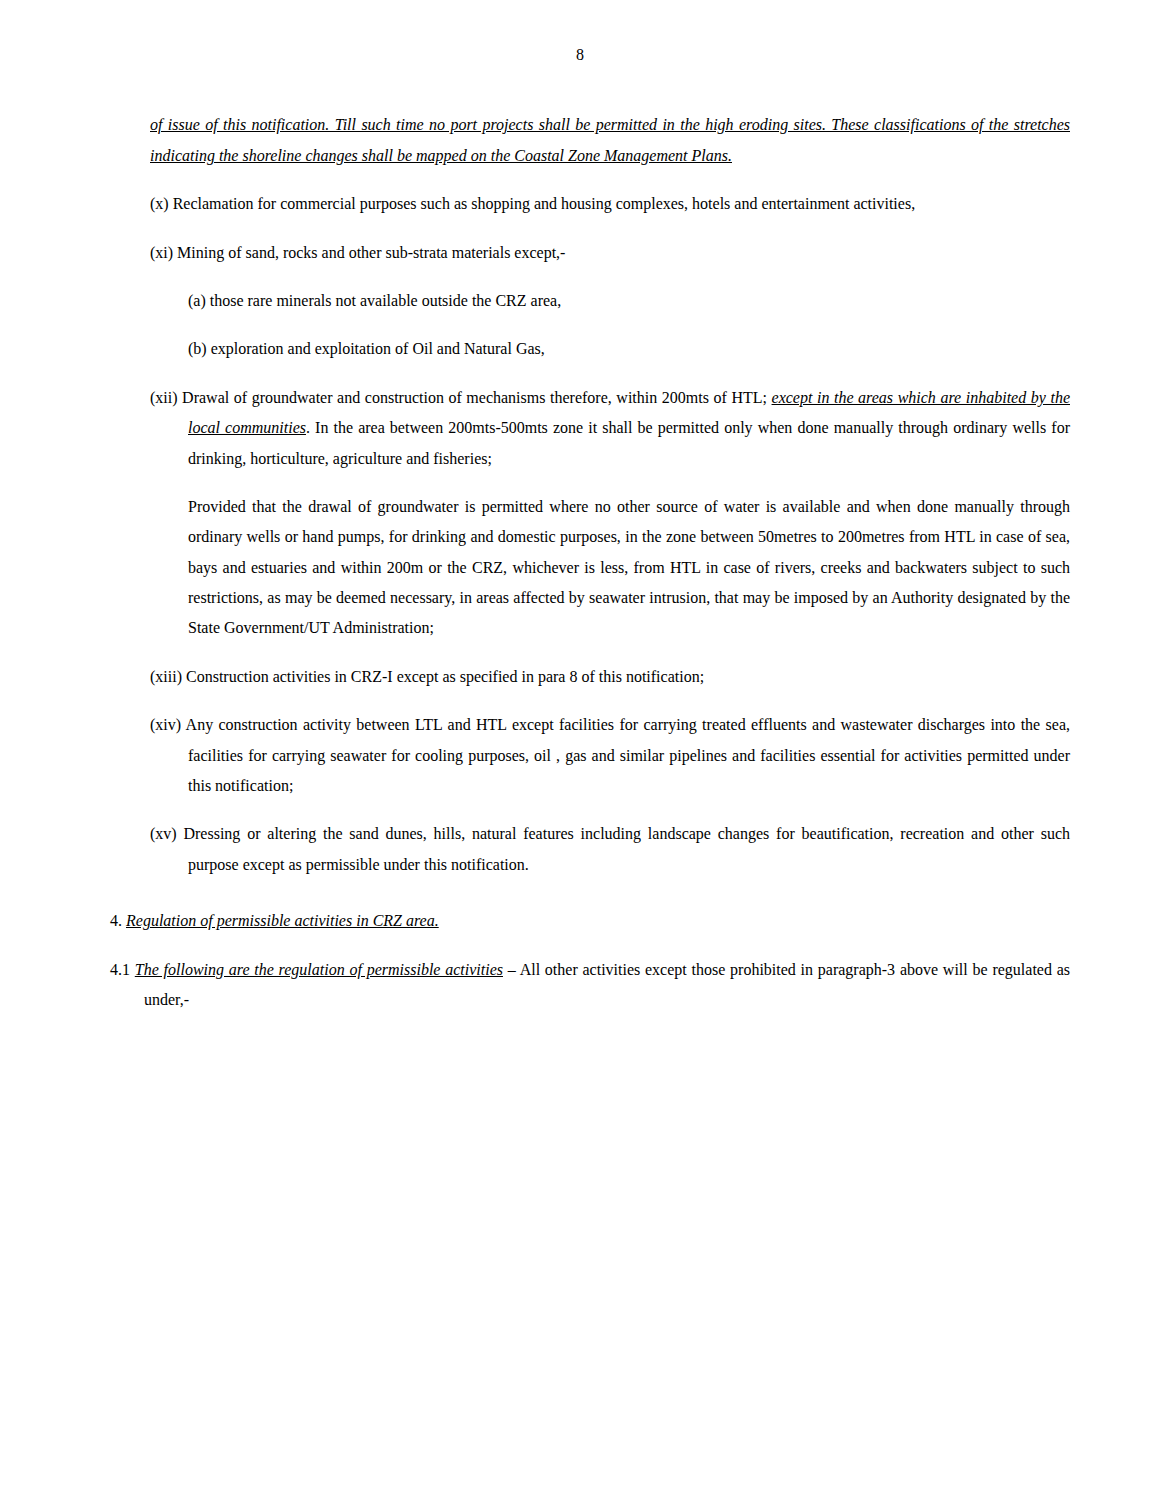8
of issue of this notification. Till such time no port projects shall be permitted in the high eroding sites. These classifications of the stretches indicating the shoreline changes shall be mapped on the Coastal Zone Management Plans.
(x) Reclamation for commercial purposes such as shopping and housing complexes, hotels and entertainment activities,
(xi) Mining of sand, rocks and other sub-strata materials except,-
(a) those rare minerals not available outside the CRZ area,
(b) exploration and exploitation of Oil and Natural Gas,
(xii) Drawal of groundwater and construction of mechanisms therefore, within 200mts of HTL; except in the areas which are inhabited by the local communities. In the area between 200mts-500mts zone it shall be permitted only when done manually through ordinary wells for drinking, horticulture, agriculture and fisheries;
Provided that the drawal of groundwater is permitted where no other source of water is available and when done manually through ordinary wells or hand pumps, for drinking and domestic purposes, in the zone between 50metres to 200metres from HTL in case of sea, bays and estuaries and within 200m or the CRZ, whichever is less, from HTL in case of rivers, creeks and backwaters subject to such restrictions, as may be deemed necessary, in areas affected by seawater intrusion, that may be imposed by an Authority designated by the State Government/UT Administration;
(xiii) Construction activities in CRZ-I except as specified in para 8 of this notification;
(xiv) Any construction activity between LTL and HTL except facilities for carrying treated effluents and wastewater discharges into the sea, facilities for carrying seawater for cooling purposes, oil , gas and similar pipelines and facilities essential for activities permitted under this notification;
(xv) Dressing or altering the sand dunes, hills, natural features including landscape changes for beautification, recreation and other such purpose except as permissible under this notification.
4. Regulation of permissible activities in CRZ area.
4.1 The following are the regulation of permissible activities – All other activities except those prohibited in paragraph-3 above will be regulated as under,-